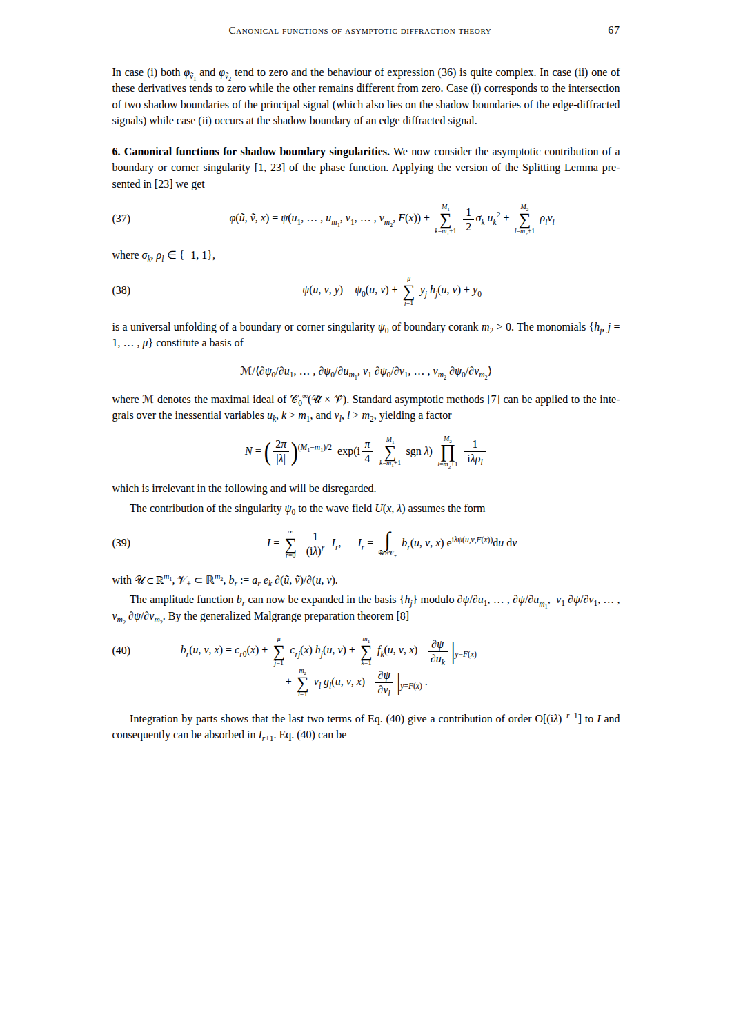Canonical functions of asymptotic diffraction theory 67
In case (i) both φṽ1 and φṽ2 tend to zero and the behaviour of expression (36) is quite complex. In case (ii) one of these derivatives tends to zero while the other remains different from zero. Case (i) corresponds to the intersection of two shadow boundaries of the principal signal (which also lies on the shadow boundaries of the edge-diffracted signals) while case (ii) occurs at the shadow boundary of an edge diffracted signal.
6. Canonical functions for shadow boundary singularities.
We now consider the asymptotic contribution of a boundary or corner singularity [1, 23] of the phase function. Applying the version of the Splitting Lemma presented in [23] we get
(37)
φ(ũ, ṽ, x) = ψ(u1, … , um1, v1, … , vm2, F(x)) + M1∑k=m1+1 12 σk uk2 + M2∑l=m2+1 ρlvl
where σk, ρl ∈ {−1, 1},
(38)
ψ(u, v, y) = ψ0(u, v) + μ∑j=1 yj hj(u, v) + y0
is a universal unfolding of a boundary or corner singularity ψ0 of boundary corank m2 > 0. The monomials {hj, j = 1, … , μ} constitute a basis of
ℳ/⟨∂ψ0/∂u1, … , ∂ψ0/∂um1, v1 ∂ψ0/∂v1, … , vm2 ∂ψ0/∂vm2⟩
where ℳ denotes the maximal ideal of 𝒞0∞(𝒰̂ × 𝒱̂). Standard asymptotic methods [7] can be applied to the integrals over the inessential variables uk, k > m1, and vl, l > m2, yielding a factor
N = (2π|λ|)(M1−m1)/2 exp(iπ 4 M1∑k=m1+1 sgn λ) M2∏l=m2+1 1 iλρl
which is irrelevant in the following and will be disregarded.
The contribution of the singularity ψ0 to the wave field U(x, λ) assumes the form
(39)
I = ∞∑r=0 1(iλ)r Ir, Ir = ∫𝒰×𝒱+ br(u, v, x) eiλψ(u,v,F(x))du dv
with 𝒰 ⊂ ℝm1, 𝒱+ ⊂ ℝm2, br := ar ek ∂(ũ, ṽ)/∂(u, v).
The amplitude function br can now be expanded in the basis {hj} modulo ∂ψ/∂u1, … , ∂ψ/∂um1, v1 ∂ψ/∂v1, … , vm2 ∂ψ/∂vm2. By the generalized Malgrange preparation theorem [8]
(40)
br(u, v, x) = cr0(x) + μ∑j=1 crj(x) hj(u, v) + m1∑k=1 fk(u, v, x) ∂ψ∂uk|y=F(x)
+ m2∑l=1 vl gl(u, v, x) ∂ψ∂vl|y=F(x) .
Integration by parts shows that the last two terms of Eq. (40) give a contribution of order O[(iλ)−r−1] to I and consequently can be absorbed in Ir+1. Eq. (40) can be